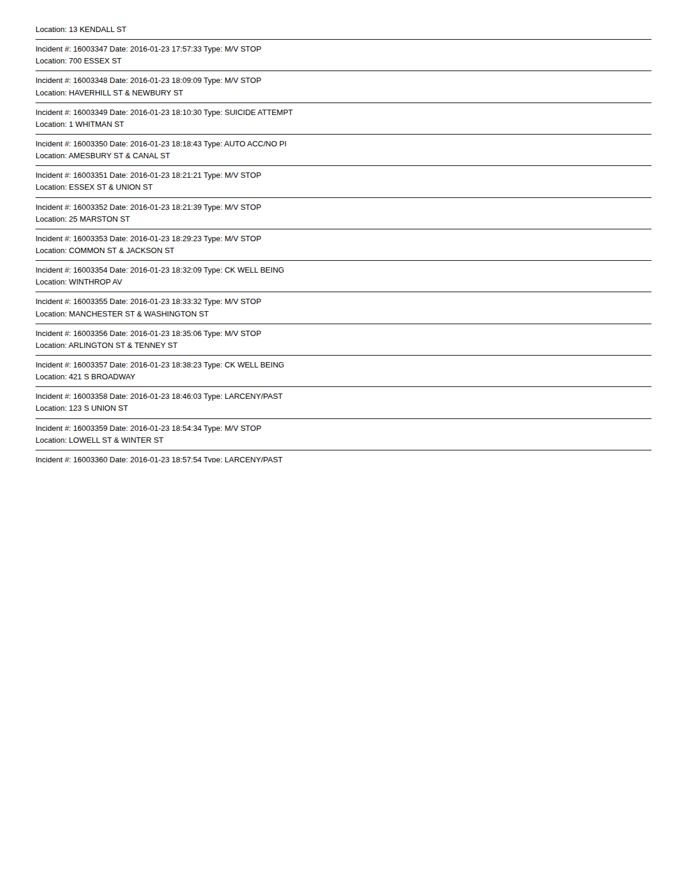Location: 13 KENDALL ST
Incident #: 16003347 Date: 2016-01-23 17:57:33 Type: M/V STOP
Location: 700 ESSEX ST
Incident #: 16003348 Date: 2016-01-23 18:09:09 Type: M/V STOP
Location: HAVERHILL ST & NEWBURY ST
Incident #: 16003349 Date: 2016-01-23 18:10:30 Type: SUICIDE ATTEMPT
Location: 1 WHITMAN ST
Incident #: 16003350 Date: 2016-01-23 18:18:43 Type: AUTO ACC/NO PI
Location: AMESBURY ST & CANAL ST
Incident #: 16003351 Date: 2016-01-23 18:21:21 Type: M/V STOP
Location: ESSEX ST & UNION ST
Incident #: 16003352 Date: 2016-01-23 18:21:39 Type: M/V STOP
Location: 25 MARSTON ST
Incident #: 16003353 Date: 2016-01-23 18:29:23 Type: M/V STOP
Location: COMMON ST & JACKSON ST
Incident #: 16003354 Date: 2016-01-23 18:32:09 Type: CK WELL BEING
Location: WINTHROP AV
Incident #: 16003355 Date: 2016-01-23 18:33:32 Type: M/V STOP
Location: MANCHESTER ST & WASHINGTON ST
Incident #: 16003356 Date: 2016-01-23 18:35:06 Type: M/V STOP
Location: ARLINGTON ST & TENNEY ST
Incident #: 16003357 Date: 2016-01-23 18:38:23 Type: CK WELL BEING
Location: 421 S BROADWAY
Incident #: 16003358 Date: 2016-01-23 18:46:03 Type: LARCENY/PAST
Location: 123 S UNION ST
Incident #: 16003359 Date: 2016-01-23 18:54:34 Type: M/V STOP
Location: LOWELL ST & WINTER ST
Incident #: 16003360 Date: 2016-01-23 18:57:54 Type: LARCENY/PAST